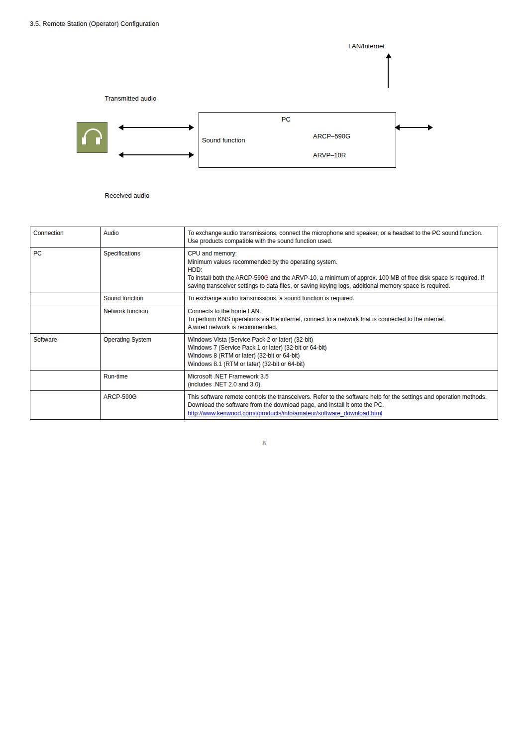3.5. Remote Station (Operator) Configuration
LAN/Internet
Transmitted audio
Received audio
PC
Sound function
ARCP–590G
ARVP–10R
| Connection | Audio | To exchange audio transmissions, connect the microphone and speaker, or a headset to the PC sound function. Use products compatible with the sound function used. |
| PC | Specifications | CPU and memory: Minimum values recommended by the operating system. HDD: To install both the ARCP-590 G and the ARVP-10, a minimum of approx. 100 MB of free disk space is required. If saving transceiver settings to data files, or saving keying logs, additional memory space is required. |
| | Sound function | To exchange audio transmissions, a sound function is required. |
| | Network function | Connects to the home LAN. To perform KNS operations via the internet, connect to a network that is connected to the internet. A wired network is recommended. |
| Software | Operating System | Windows Vista (Service Pack 2 or later) (32-bit) Windows 7 (Service Pack 1 or later) (32-bit or 64-bit) Windows 8 (RTM or later) (32-bit or 64-bit) Windows 8.1 (RTM or later) (32-bit or 64-bit) |
| | Run-time | Microsoft .NET Framework 3.5 (includes .NET 2.0 and 3.0). |
| | ARCP-590G | This software remote controls the transceivers. Refer to the software help for the settings and operation methods. Download the software from the download page, and install it onto the PC. http://www.kenwood.com/i/products/info/amateur/software_download.html |
8